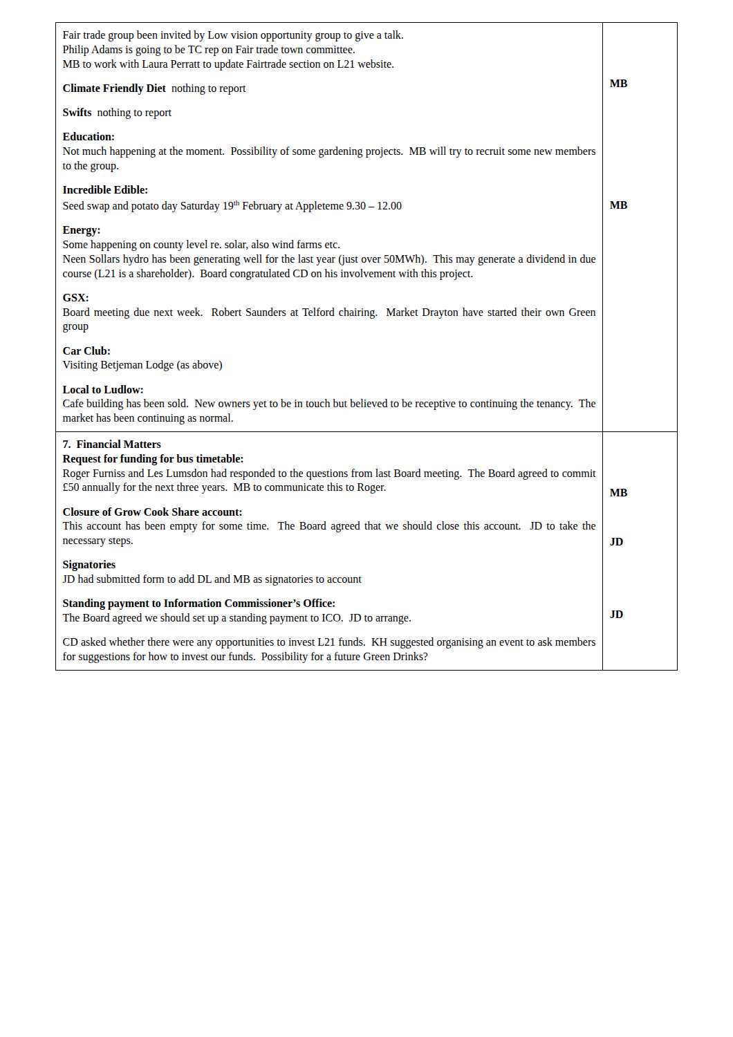| Fair trade group been invited by Low vision opportunity group to give a talk. Philip Adams is going to be TC rep on Fair trade town committee. MB to work with Laura Perratt to update Fairtrade section on L21 website. Climate Friendly Diet nothing to report Swifts nothing to report Education: Not much happening at the moment. Possibility of some gardening projects. MB will try to recruit some new members to the group. Incredible Edible: Seed swap and potato day Saturday 19 th February at Appleteme 9.30 – 12.00 Energy: Some happening on county level re. solar, also wind farms etc. Neen Sollars hydro has been generating well for the last year (just over 50MWh). This may generate a dividend in due course (L21 is a shareholder). Board congratulated CD on his involvement with this project. GSX: Board meeting due next week. Robert Saunders at Telford chairing. Market Drayton have started their own Green group Car Club: Visiting Betjeman Lodge (as above) Local to Ludlow: Cafe building has been sold. New owners yet to be in touch but believed to be receptive to continuing the tenancy. The market has been continuing as normal. | MB MB |
| 7. Financial Matters Request for funding for bus timetable: Roger Furniss and Les Lumsdon had responded to the questions from last Board meeting. The Board agreed to commit £50 annually for the next three years. MB to communicate this to Roger. Closure of Grow Cook Share account: This account has been empty for some time. The Board agreed that we should close this account. JD to take the necessary steps. Signatories JD had submitted form to add DL and MB as signatories to account Standing payment to Information Commissioner’s Office: The Board agreed we should set up a standing payment to ICO. JD to arrange. CD asked whether there were any opportunities to invest L21 funds. KH suggested organising an event to ask members for suggestions for how to invest our funds. Possibility for a future Green Drinks? | MB JD JD |